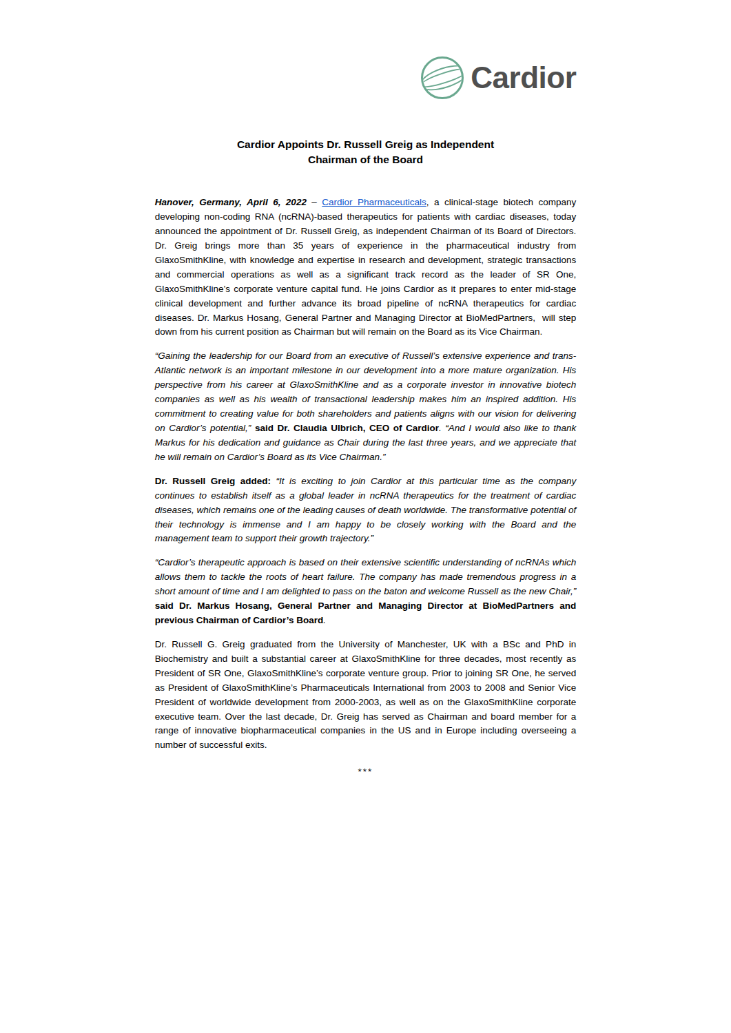Cardior
Cardior Appoints Dr. Russell Greig as Independent
Chairman of the Board
Hanover, Germany, April 6, 2022 – Cardior Pharmaceuticals, a clinical-stage biotech company developing non-coding RNA (ncRNA)-based therapeutics for patients with cardiac diseases, today announced the appointment of Dr. Russell Greig, as independent Chairman of its Board of Directors. Dr. Greig brings more than 35 years of experience in the pharmaceutical industry from GlaxoSmithKline, with knowledge and expertise in research and development, strategic transactions and commercial operations as well as a significant track record as the leader of SR One, GlaxoSmithKline’s corporate venture capital fund. He joins Cardior as it prepares to enter mid-stage clinical development and further advance its broad pipeline of ncRNA therapeutics for cardiac diseases. Dr. Markus Hosang, General Partner and Managing Director at BioMedPartners, will step down from his current position as Chairman but will remain on the Board as its Vice Chairman.
“Gaining the leadership for our Board from an executive of Russell’s extensive experience and trans-Atlantic network is an important milestone in our development into a more mature organization. His perspective from his career at GlaxoSmithKline and as a corporate investor in innovative biotech companies as well as his wealth of transactional leadership makes him an inspired addition. His commitment to creating value for both shareholders and patients aligns with our vision for delivering on Cardior’s potential,” said Dr. Claudia Ulbrich, CEO of Cardior. “And I would also like to thank Markus for his dedication and guidance as Chair during the last three years, and we appreciate that he will remain on Cardior’s Board as its Vice Chairman.”
Dr. Russell Greig added: “It is exciting to join Cardior at this particular time as the company continues to establish itself as a global leader in ncRNA therapeutics for the treatment of cardiac diseases, which remains one of the leading causes of death worldwide. The transformative potential of their technology is immense and I am happy to be closely working with the Board and the management team to support their growth trajectory.”
“Cardior’s therapeutic approach is based on their extensive scientific understanding of ncRNAs which allows them to tackle the roots of heart failure. The company has made tremendous progress in a short amount of time and I am delighted to pass on the baton and welcome Russell as the new Chair,” said Dr. Markus Hosang, General Partner and Managing Director at BioMedPartners and previous Chairman of Cardior’s Board.
Dr. Russell G. Greig graduated from the University of Manchester, UK with a BSc and PhD in Biochemistry and built a substantial career at GlaxoSmithKline for three decades, most recently as President of SR One, GlaxoSmithKline’s corporate venture group. Prior to joining SR One, he served as President of GlaxoSmithKline’s Pharmaceuticals International from 2003 to 2008 and Senior Vice President of worldwide development from 2000-2003, as well as on the GlaxoSmithKline corporate executive team. Over the last decade, Dr. Greig has served as Chairman and board member for a range of innovative biopharmaceutical companies in the US and in Europe including overseeing a number of successful exits.
***